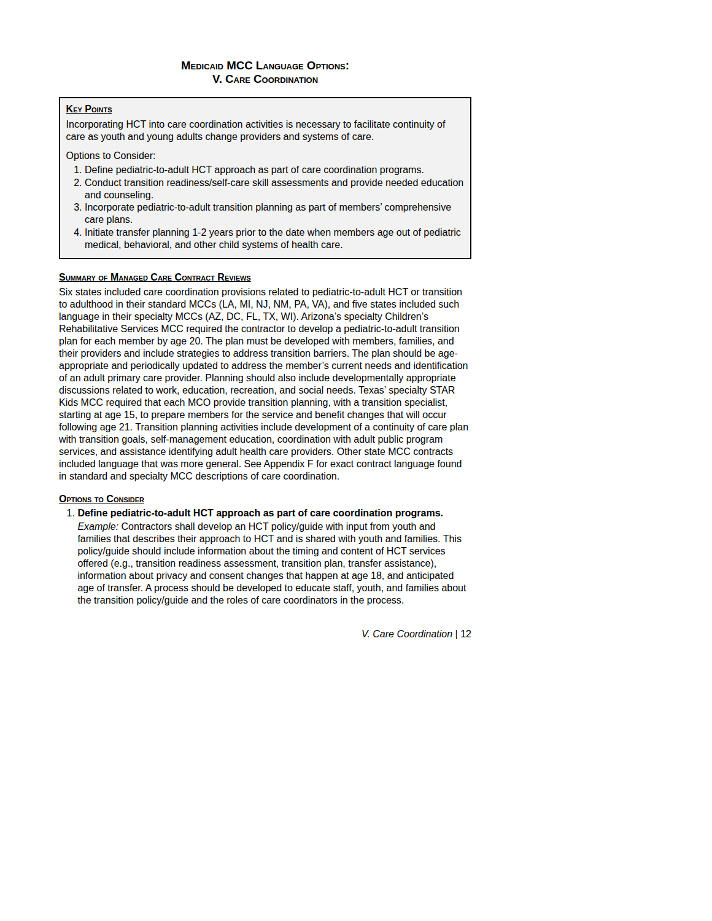Medicaid MCC Language Options:V. Care Coordination
Key Points
Incorporating HCT into care coordination activities is necessary to facilitate continuity of care as youth and young adults change providers and systems of care.
Options to Consider:
Define pediatric-to-adult HCT approach as part of care coordination programs.
Conduct transition readiness/self-care skill assessments and provide needed education and counseling.
Incorporate pediatric-to-adult transition planning as part of members’ comprehensive care plans.
Initiate transfer planning 1-2 years prior to the date when members age out of pediatric medical, behavioral, and other child systems of health care.
Summary of Managed Care Contract Reviews
Six states included care coordination provisions related to pediatric-to-adult HCT or transition to adulthood in their standard MCCs (LA, MI, NJ, NM, PA, VA), and five states included such language in their specialty MCCs (AZ, DC, FL, TX, WI). Arizona’s specialty Children’s Rehabilitative Services MCC required the contractor to develop a pediatric-to-adult transition plan for each member by age 20. The plan must be developed with members, families, and their providers and include strategies to address transition barriers. The plan should be age-appropriate and periodically updated to address the member’s current needs and identification of an adult primary care provider. Planning should also include developmentally appropriate discussions related to work, education, recreation, and social needs. Texas’ specialty STAR Kids MCC required that each MCO provide transition planning, with a transition specialist, starting at age 15, to prepare members for the service and benefit changes that will occur following age 21. Transition planning activities include development of a continuity of care plan with transition goals, self-management education, coordination with adult public program services, and assistance identifying adult health care providers. Other state MCC contracts included language that was more general. See Appendix F for exact contract language found in standard and specialty MCC descriptions of care coordination.
Options to Consider
Define pediatric-to-adult HCT approach as part of care coordination programs.
Example: Contractors shall develop an HCT policy/guide with input from youth and families that describes their approach to HCT and is shared with youth and families. This policy/guide should include information about the timing and content of HCT services offered (e.g., transition readiness assessment, transition plan, transfer assistance), information about privacy and consent changes that happen at age 18, and anticipated age of transfer. A process should be developed to educate staff, youth, and families about the transition policy/guide and the roles of care coordinators in the process.
V. Care Coordination | 12